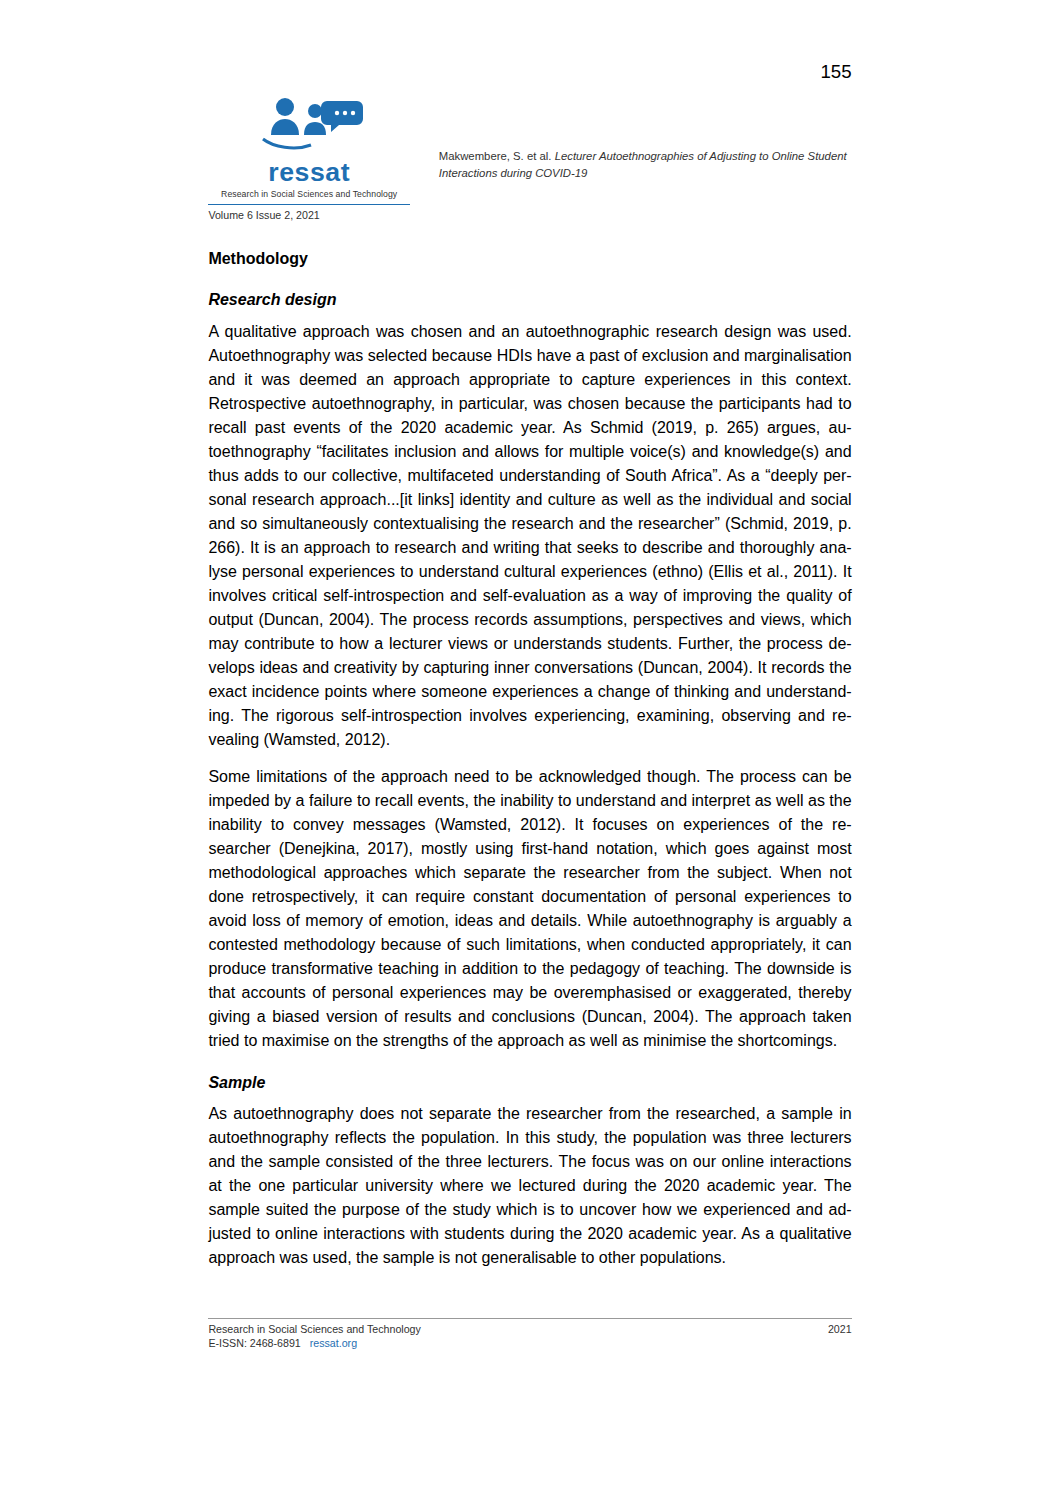155
ressat
Research in Social Sciences and Technology
Volume 6 Issue 2, 2021
Makwembere, S. et al. Lecturer Autoethnographies of Adjusting to Online Student Interactions during COVID-19
Methodology
Research design
A qualitative approach was chosen and an autoethnographic research design was used. Autoethnography was selected because HDIs have a past of exclusion and marginalisation and it was deemed an approach appropriate to capture experiences in this context. Retrospective autoethnography, in particular, was chosen because the participants had to recall past events of the 2020 academic year. As Schmid (2019, p. 265) argues, autoethnography “facilitates inclusion and allows for multiple voice(s) and knowledge(s) and thus adds to our collective, multifaceted understanding of South Africa”. As a “deeply personal research approach...[it links] identity and culture as well as the individual and social and so simultaneously contextualising the research and the researcher” (Schmid, 2019, p. 266). It is an approach to research and writing that seeks to describe and thoroughly analyse personal experiences to understand cultural experiences (ethno) (Ellis et al., 2011). It involves critical self-introspection and self-evaluation as a way of improving the quality of output (Duncan, 2004). The process records assumptions, perspectives and views, which may contribute to how a lecturer views or understands students. Further, the process develops ideas and creativity by capturing inner conversations (Duncan, 2004). It records the exact incidence points where someone experiences a change of thinking and understanding. The rigorous self-introspection involves experiencing, examining, observing and revealing (Wamsted, 2012).
Some limitations of the approach need to be acknowledged though. The process can be impeded by a failure to recall events, the inability to understand and interpret as well as the inability to convey messages (Wamsted, 2012). It focuses on experiences of the researcher (Denejkina, 2017), mostly using first-hand notation, which goes against most methodological approaches which separate the researcher from the subject. When not done retrospectively, it can require constant documentation of personal experiences to avoid loss of memory of emotion, ideas and details. While autoethnography is arguably a contested methodology because of such limitations, when conducted appropriately, it can produce transformative teaching in addition to the pedagogy of teaching. The downside is that accounts of personal experiences may be overemphasised or exaggerated, thereby giving a biased version of results and conclusions (Duncan, 2004). The approach taken tried to maximise on the strengths of the approach as well as minimise the shortcomings.
Sample
As autoethnography does not separate the researcher from the researched, a sample in autoethnography reflects the population. In this study, the population was three lecturers and the sample consisted of the three lecturers. The focus was on our online interactions at the one particular university where we lectured during the 2020 academic year. The sample suited the purpose of the study which is to uncover how we experienced and adjusted to online interactions with students during the 2020 academic year. As a qualitative approach was used, the sample is not generalisable to other populations.
Research in Social Sciences and Technology
E-ISSN: 2468-6891 ressat.org
2021